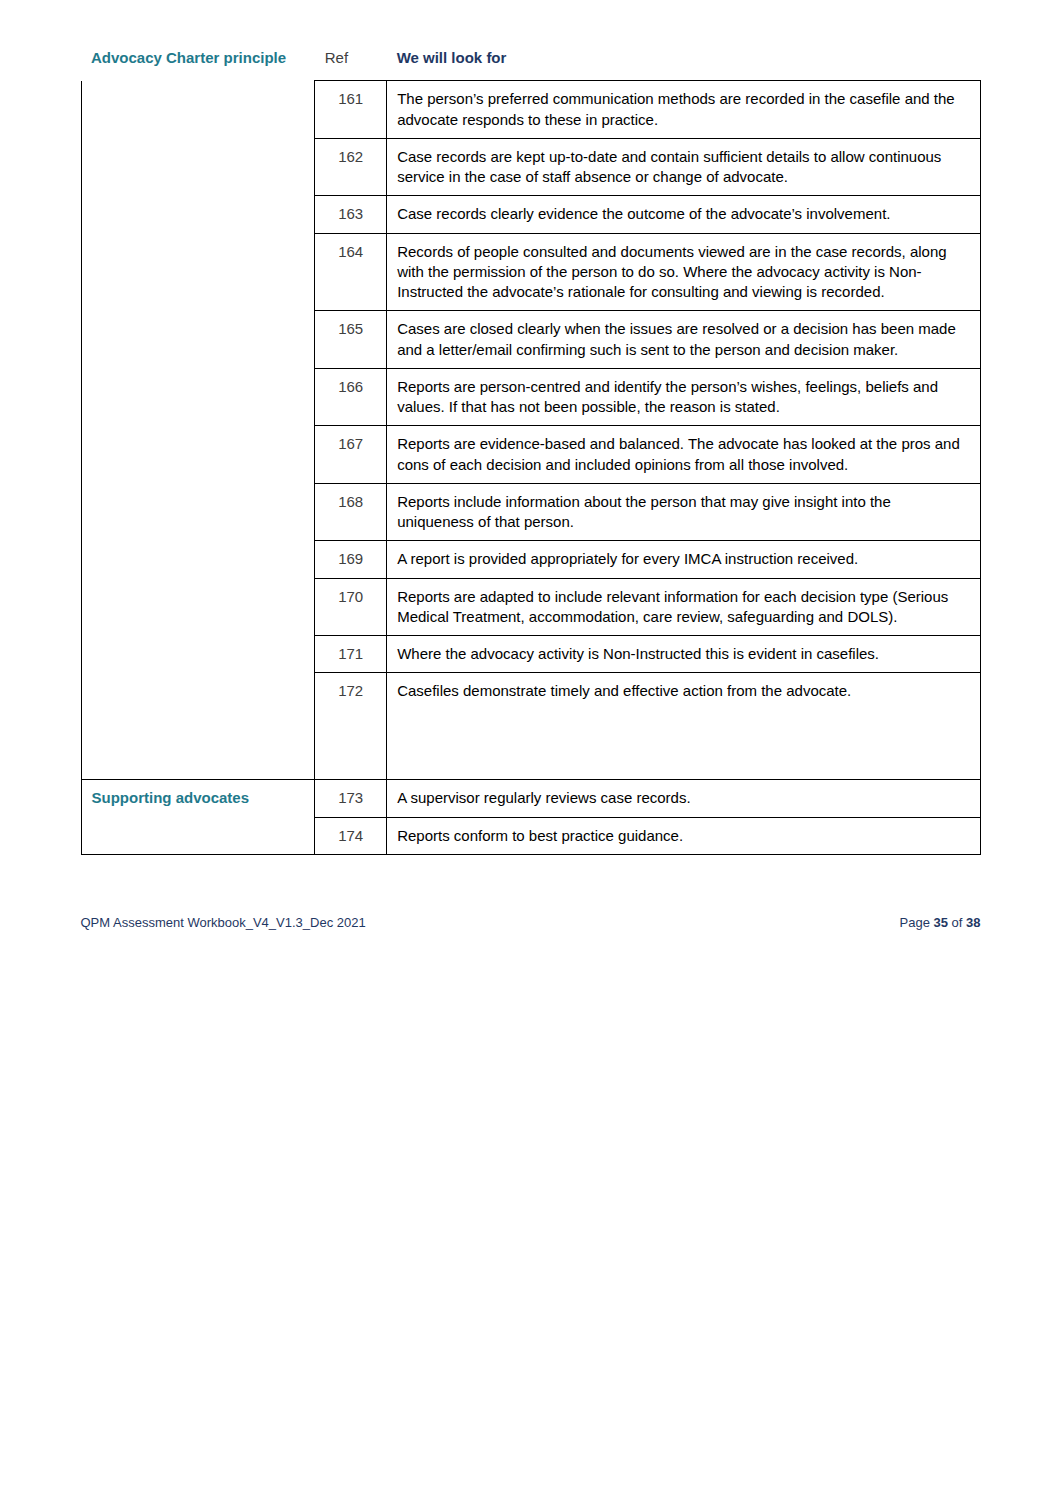| Advocacy Charter principle | Ref | We will look for |
| --- | --- | --- |
| | 161 | The person’s preferred communication methods are recorded in the casefile and the advocate responds to these in practice. |
| | 162 | Case records are kept up-to-date and contain sufficient details to allow continuous service in the case of staff absence or change of advocate. |
| | 163 | Case records clearly evidence the outcome of the advocate’s involvement. |
| | 164 | Records of people consulted and documents viewed are in the case records, along with the permission of the person to do so. Where the advocacy activity is Non-Instructed the advocate’s rationale for consulting and viewing is recorded. |
| | 165 | Cases are closed clearly when the issues are resolved or a decision has been made and a letter/email confirming such is sent to the person and decision maker. |
| | 166 | Reports are person-centred and identify the person’s wishes, feelings, beliefs and values. If that has not been possible, the reason is stated. |
| | 167 | Reports are evidence-based and balanced. The advocate has looked at the pros and cons of each decision and included opinions from all those involved. |
| | 168 | Reports include information about the person that may give insight into the uniqueness of that person. |
| | 169 | A report is provided appropriately for every IMCA instruction received. |
| | 170 | Reports are adapted to include relevant information for each decision type (Serious Medical Treatment, accommodation, care review, safeguarding and DOLS). |
| | 171 | Where the advocacy activity is Non-Instructed this is evident in casefiles. |
| | 172 | Casefiles demonstrate timely and effective action from the advocate. |
| Supporting advocates | 173 | A supervisor regularly reviews case records. |
| 174 | Reports conform to best practice guidance. |
QPM Assessment Workbook_V4_V1.3_Dec 2021
Page 35 of 38